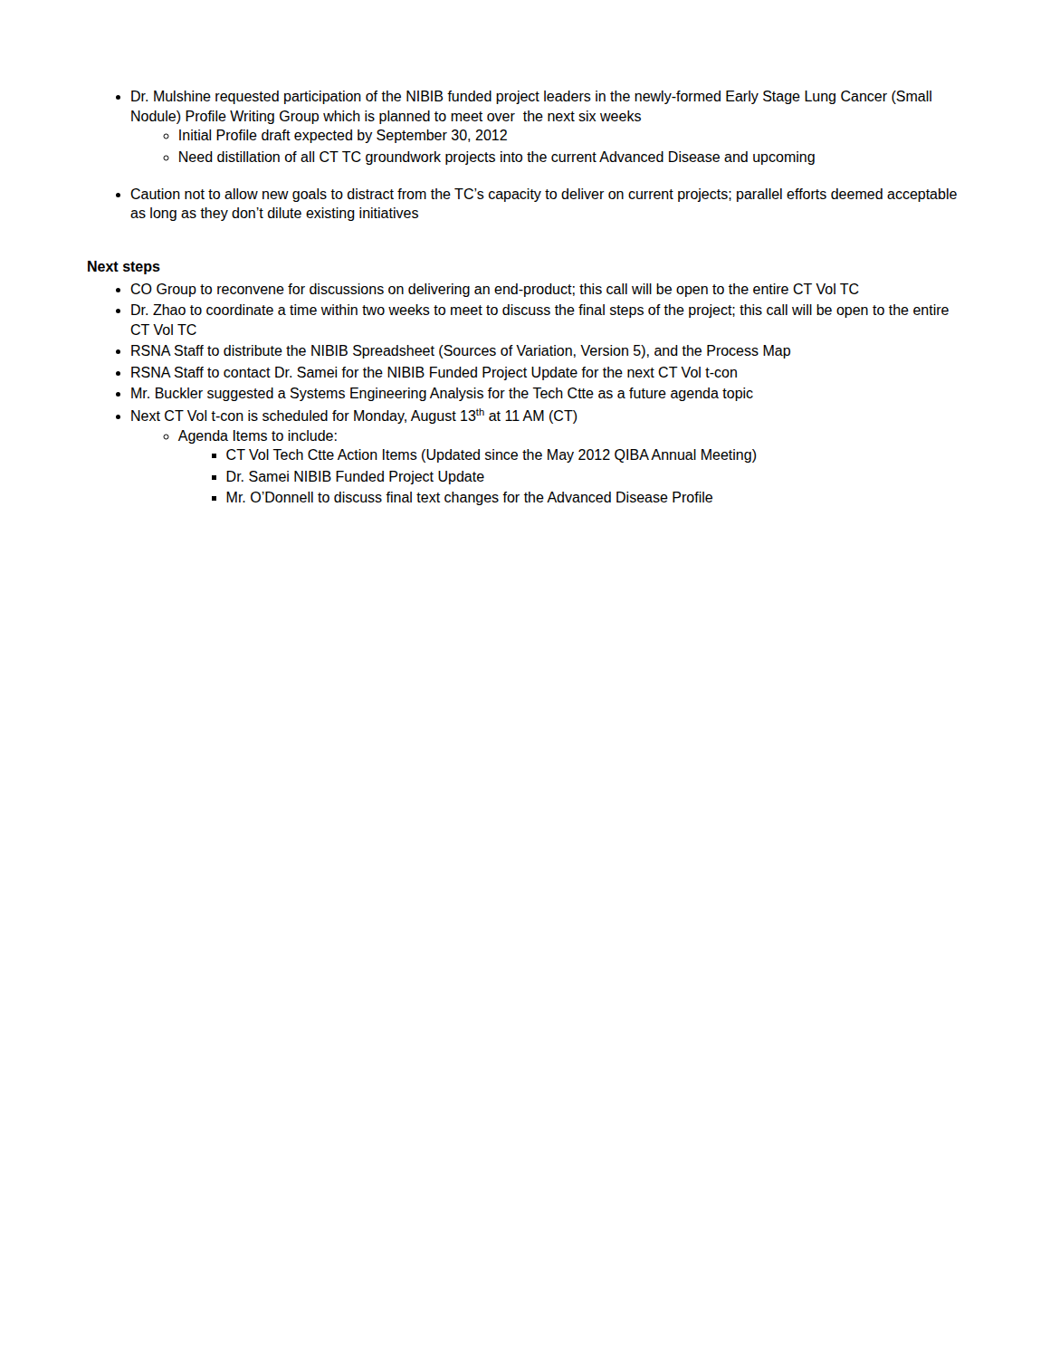Dr. Mulshine requested participation of the NIBIB funded project leaders in the newly-formed Early Stage Lung Cancer (Small Nodule) Profile Writing Group which is planned to meet over the next six weeks
Initial Profile draft expected by September 30, 2012
Need distillation of all CT TC groundwork projects into the current Advanced Disease and upcoming
Caution not to allow new goals to distract from the TC’s capacity to deliver on current projects; parallel efforts deemed acceptable as long as they don’t dilute existing initiatives
Next steps
CO Group to reconvene for discussions on delivering an end-product; this call will be open to the entire CT Vol TC
Dr. Zhao to coordinate a time within two weeks to meet to discuss the final steps of the project; this call will be open to the entire CT Vol TC
RSNA Staff to distribute the NIBIB Spreadsheet (Sources of Variation, Version 5), and the Process Map
RSNA Staff to contact Dr. Samei for the NIBIB Funded Project Update for the next CT Vol t-con
Mr. Buckler suggested a Systems Engineering Analysis for the Tech Ctte as a future agenda topic
Next CT Vol t-con is scheduled for Monday, August 13th at 11 AM (CT)
Agenda Items to include:
CT Vol Tech Ctte Action Items (Updated since the May 2012 QIBA Annual Meeting)
Dr. Samei NIBIB Funded Project Update
Mr. O’Donnell to discuss final text changes for the Advanced Disease Profile